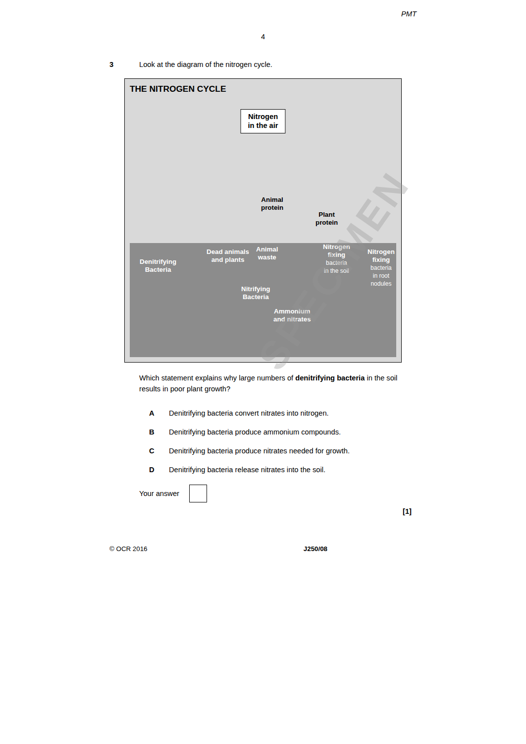PMT
4
3
Look at the diagram of the nitrogen cycle.
THE NITROGEN CYCLE
Nitrogen
in the air
Animal
protein
Plant
protein
Nitrogen
fixing
bacteria
in the soil
Nitrogen
fixing
bacteria
in root
nodules
Dead animals
and plants
Animal
waste
Denitrifying
Bacteria
Nitrifying
Bacteria
Ammonium
and nitrates
SPECIMEN
Which statement explains why large numbers of denitrifying bacteria in the soil results in poor plant growth?
A
Denitrifying bacteria convert nitrates into nitrogen.
B
Denitrifying bacteria produce ammonium compounds.
C
Denitrifying bacteria produce nitrates needed for growth.
D
Denitrifying bacteria release nitrates into the soil.
Your answer
[1]
© OCR 2016
J250/08